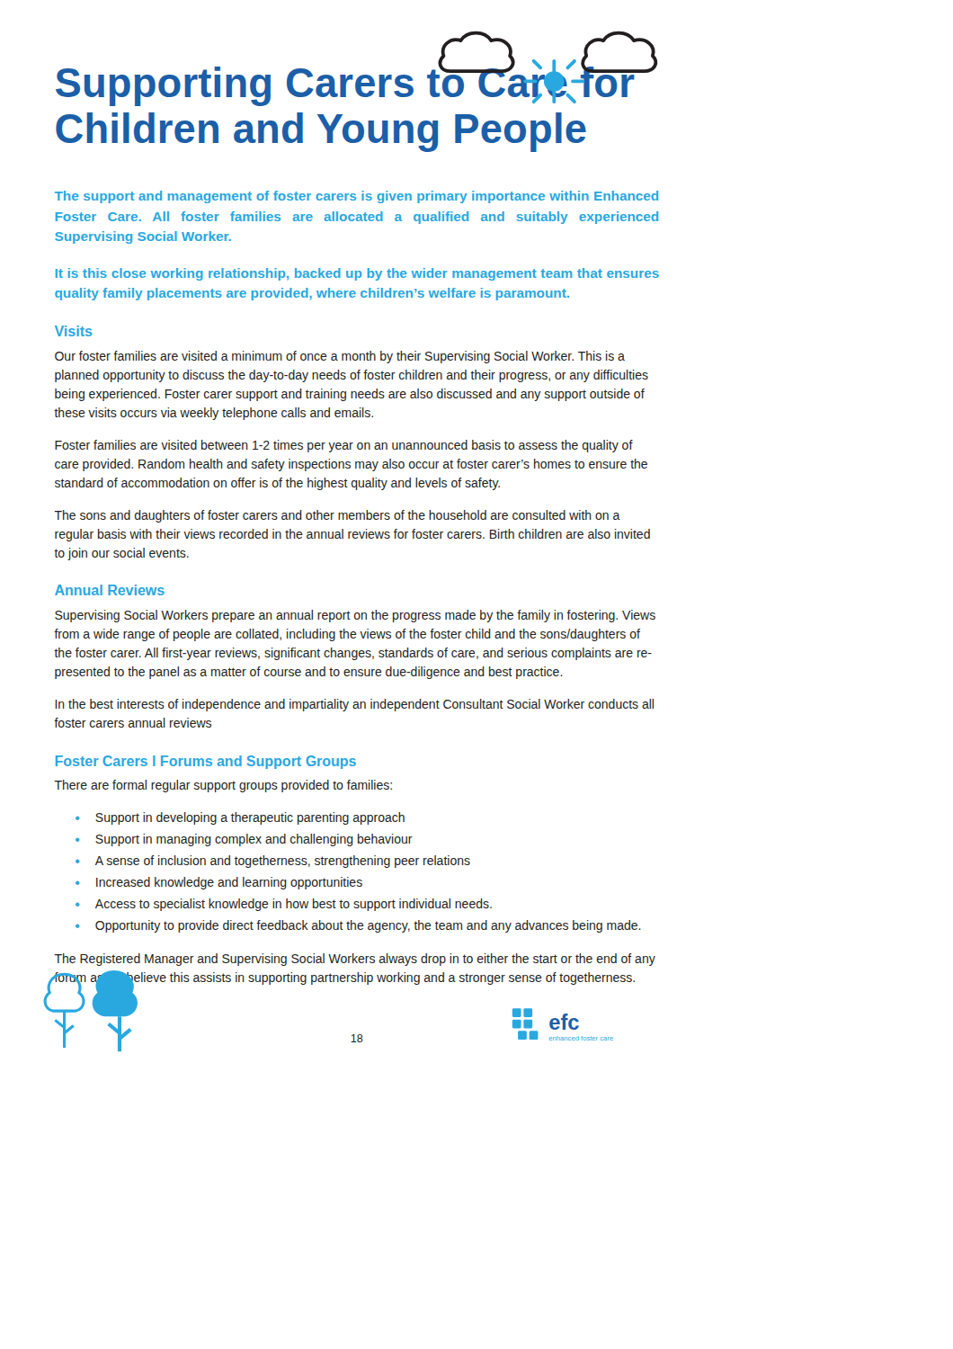Supporting Carers to Care for Children and Young People
The support and management of foster carers is given primary importance within Enhanced Foster Care. All foster families are allocated a qualified and suitably experienced Supervising Social Worker.
It is this close working relationship, backed up by the wider management team that ensures quality family placements are provided, where children’s welfare is paramount.
Visits
Our foster families are visited a minimum of once a month by their Supervising Social Worker. This is a planned opportunity to discuss the day-to-day needs of foster children and their progress, or any difficulties being experienced. Foster carer support and training needs are also discussed and any support outside of these visits occurs via weekly telephone calls and emails.
Foster families are visited between 1-2 times per year on an unannounced basis to assess the quality of care provided. Random health and safety inspections may also occur at foster carer’s homes to ensure the standard of accommodation on offer is of the highest quality and levels of safety.
The sons and daughters of foster carers and other members of the household are consulted with on a regular basis with their views recorded in the annual reviews for foster carers. Birth children are also invited to join our social events.
Annual Reviews
Supervising Social Workers prepare an annual report on the progress made by the family in fostering. Views from a wide range of people are collated, including the views of the foster child and the sons/daughters of the foster carer. All first-year reviews, significant changes, standards of care, and serious complaints are re-presented to the panel as a matter of course and to ensure due-diligence and best practice.
In the best interests of independence and impartiality an independent Consultant Social Worker conducts all foster carers annual reviews
Foster Carers l Forums and Support Groups
There are formal regular support groups provided to families:
Support in developing a therapeutic parenting approach
Support in managing complex and challenging behaviour
A sense of inclusion and togetherness, strengthening peer relations
Increased knowledge and learning opportunities
Access to specialist knowledge in how best to support individual needs.
Opportunity to provide direct feedback about the agency, the team and any advances being made.
The Registered Manager and Supervising Social Workers always drop in to either the start or the end of any forum as we believe this assists in supporting partnership working and a stronger sense of togetherness.
efc enhanced foster care
18